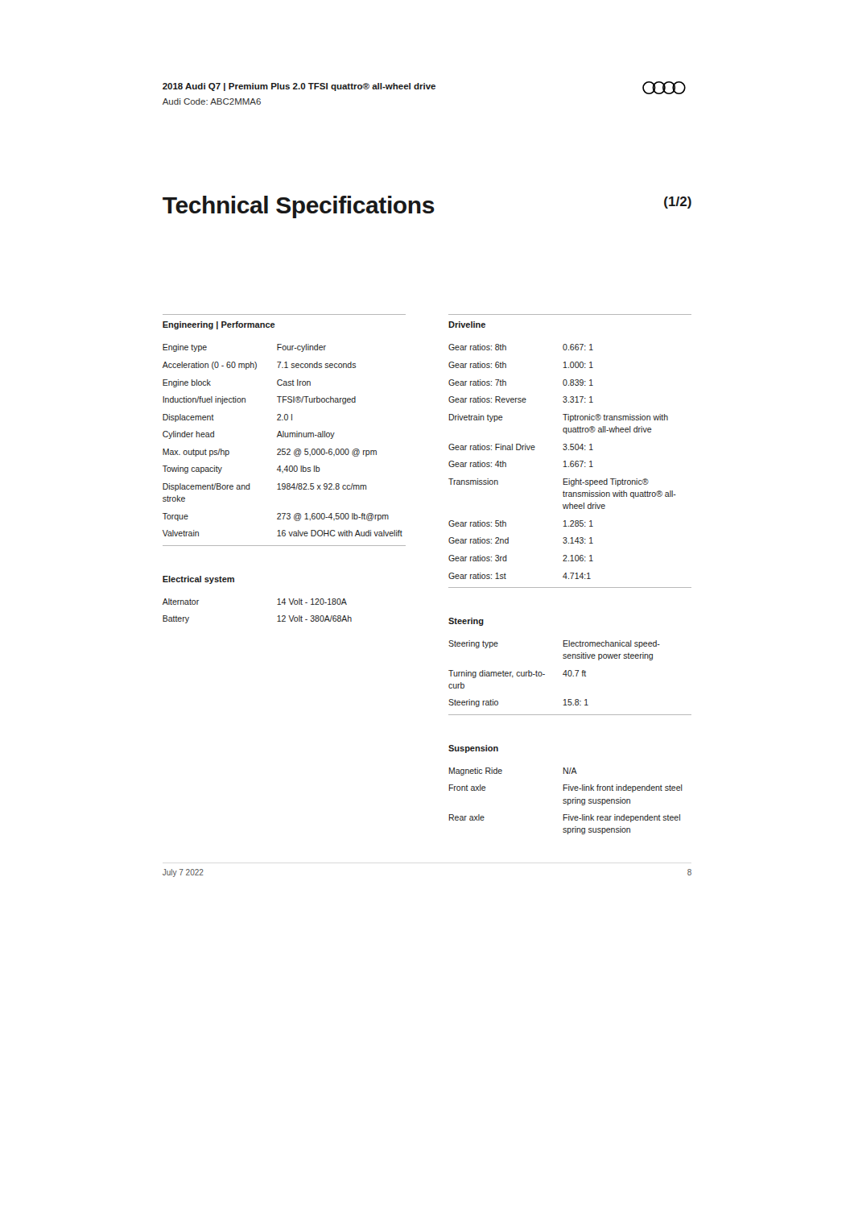2018 Audi Q7 | Premium Plus 2.0 TFSI quattro® all-wheel drive
Audi Code: ABC2MMA6
(1/2)
Technical Specifications
Engineering | Performance
| Engine type | Four-cylinder |
| Acceleration (0 - 60 mph) | 7.1 seconds seconds |
| Engine block | Cast Iron |
| Induction/fuel injection | TFSI®/Turbocharged |
| Displacement | 2.0 l |
| Cylinder head | Aluminum-alloy |
| Max. output ps/hp | 252 @ 5,000-6,000 @ rpm |
| Towing capacity | 4,400 lbs lb |
| Displacement/Bore and stroke | 1984/82.5 x 92.8 cc/mm |
| Torque | 273 @ 1,600-4,500 lb-ft@rpm |
| Valvetrain | 16 valve DOHC with Audi valvelift |
Electrical system
| Alternator | 14 Volt - 120-180A |
| Battery | 12 Volt - 380A/68Ah |
Driveline
| Gear ratios: 8th | 0.667: 1 |
| Gear ratios: 6th | 1.000: 1 |
| Gear ratios: 7th | 0.839: 1 |
| Gear ratios: Reverse | 3.317: 1 |
| Drivetrain type | Tiptronic® transmission with quattro® all-wheel drive |
| Gear ratios: Final Drive | 3.504: 1 |
| Gear ratios: 4th | 1.667: 1 |
| Transmission | Eight-speed Tiptronic® transmission with quattro® all-wheel drive |
| Gear ratios: 5th | 1.285: 1 |
| Gear ratios: 2nd | 3.143: 1 |
| Gear ratios: 3rd | 2.106: 1 |
| Gear ratios: 1st | 4.714:1 |
Steering
| Steering type | Electromechanical speed-sensitive power steering |
| Turning diameter, curb-to-curb | 40.7 ft |
| Steering ratio | 15.8: 1 |
Suspension
| Magnetic Ride | N/A |
| Front axle | Five-link front independent steel spring suspension |
| Rear axle | Five-link rear independent steel spring suspension |
July 7 2022 8